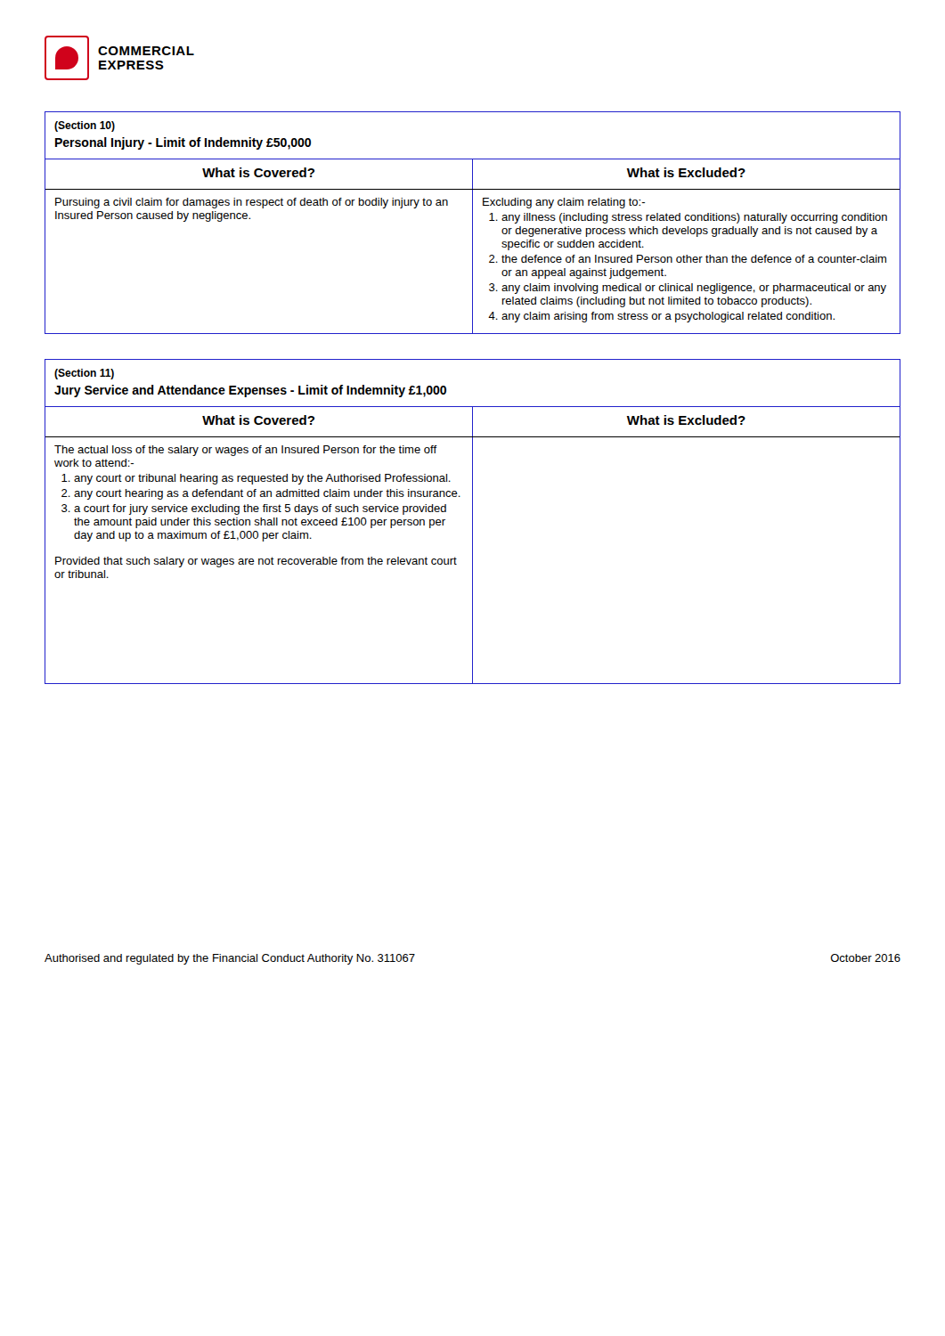COMMERCIAL
EXPRESS
(Section 10)
Personal Injury - Limit of Indemnity £50,000
| What is Covered? | What is Excluded? |
| --- | --- |
| Pursuing a civil claim for damages in respect of death of or bodily injury to an Insured Person caused by negligence. | Excluding any claim relating to:- any illness (including stress related conditions) naturally occurring condition or degenerative process which develops gradually and is not caused by a specific or sudden accident. the defence of an Insured Person other than the defence of a counter-claim or an appeal against judgement. any claim involving medical or clinical negligence, or pharmaceutical or any related claims (including but not limited to tobacco products). any claim arising from stress or a psychological related condition. |
(Section 11)
Jury Service and Attendance Expenses - Limit of Indemnity £1,000
| What is Covered? | What is Excluded? |
| --- | --- |
| The actual loss of the salary or wages of an Insured Person for the time off work to attend:- any court or tribunal hearing as requested by the Authorised Professional. any court hearing as a defendant of an admitted claim under this insurance. a court for jury service excluding the first 5 days of such service provided the amount paid under this section shall not exceed £100 per person per day and up to a maximum of £1,000 per claim. Provided that such salary or wages are not recoverable from the relevant court or tribunal. | |
Authorised and regulated by the Financial Conduct Authority No. 311067
October 2016